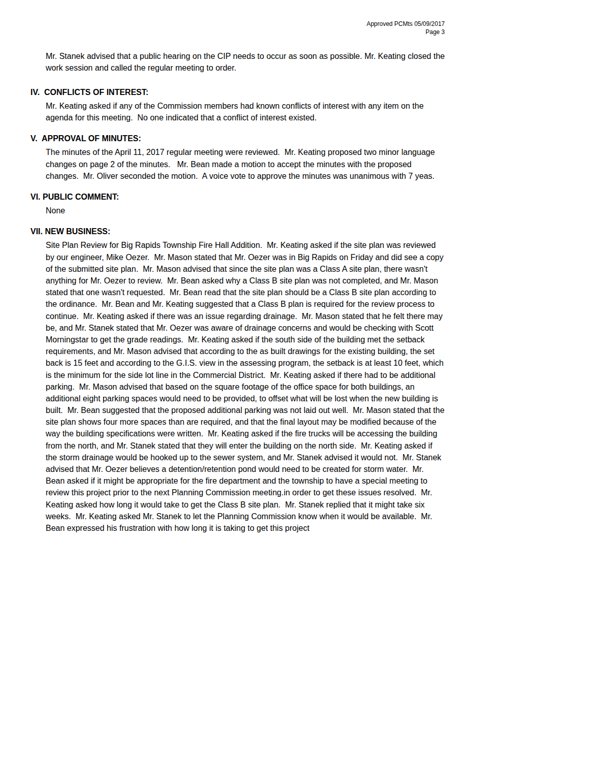Approved PCMts 05/09/2017
Page 3
Mr. Stanek advised that a public hearing on the CIP needs to occur as soon as possible. Mr. Keating closed the work session and called the regular meeting to order.
IV. CONFLICTS OF INTEREST:
Mr. Keating asked if any of the Commission members had known conflicts of interest with any item on the agenda for this meeting. No one indicated that a conflict of interest existed.
V. APPROVAL OF MINUTES:
The minutes of the April 11, 2017 regular meeting were reviewed. Mr. Keating proposed two minor language changes on page 2 of the minutes. Mr. Bean made a motion to accept the minutes with the proposed changes. Mr. Oliver seconded the motion. A voice vote to approve the minutes was unanimous with 7 yeas.
VI. PUBLIC COMMENT:
None
VII. NEW BUSINESS:
Site Plan Review for Big Rapids Township Fire Hall Addition. Mr. Keating asked if the site plan was reviewed by our engineer, Mike Oezer. Mr. Mason stated that Mr. Oezer was in Big Rapids on Friday and did see a copy of the submitted site plan. Mr. Mason advised that since the site plan was a Class A site plan, there wasn't anything for Mr. Oezer to review. Mr. Bean asked why a Class B site plan was not completed, and Mr. Mason stated that one wasn't requested. Mr. Bean read that the site plan should be a Class B site plan according to the ordinance. Mr. Bean and Mr. Keating suggested that a Class B plan is required for the review process to continue. Mr. Keating asked if there was an issue regarding drainage. Mr. Mason stated that he felt there may be, and Mr. Stanek stated that Mr. Oezer was aware of drainage concerns and would be checking with Scott Morningstar to get the grade readings. Mr. Keating asked if the south side of the building met the setback requirements, and Mr. Mason advised that according to the as built drawings for the existing building, the set back is 15 feet and according to the G.I.S. view in the assessing program, the setback is at least 10 feet, which is the minimum for the side lot line in the Commercial District. Mr. Keating asked if there had to be additional parking. Mr. Mason advised that based on the square footage of the office space for both buildings, an additional eight parking spaces would need to be provided, to offset what will be lost when the new building is built. Mr. Bean suggested that the proposed additional parking was not laid out well. Mr. Mason stated that the site plan shows four more spaces than are required, and that the final layout may be modified because of the way the building specifications were written. Mr. Keating asked if the fire trucks will be accessing the building from the north, and Mr. Stanek stated that they will enter the building on the north side. Mr. Keating asked if the storm drainage would be hooked up to the sewer system, and Mr. Stanek advised it would not. Mr. Stanek advised that Mr. Oezer believes a detention/retention pond would need to be created for storm water. Mr. Bean asked if it might be appropriate for the fire department and the township to have a special meeting to review this project prior to the next Planning Commission meeting.in order to get these issues resolved. Mr. Keating asked how long it would take to get the Class B site plan. Mr. Stanek replied that it might take six weeks. Mr. Keating asked Mr. Stanek to let the Planning Commission know when it would be available. Mr. Bean expressed his frustration with how long it is taking to get this project